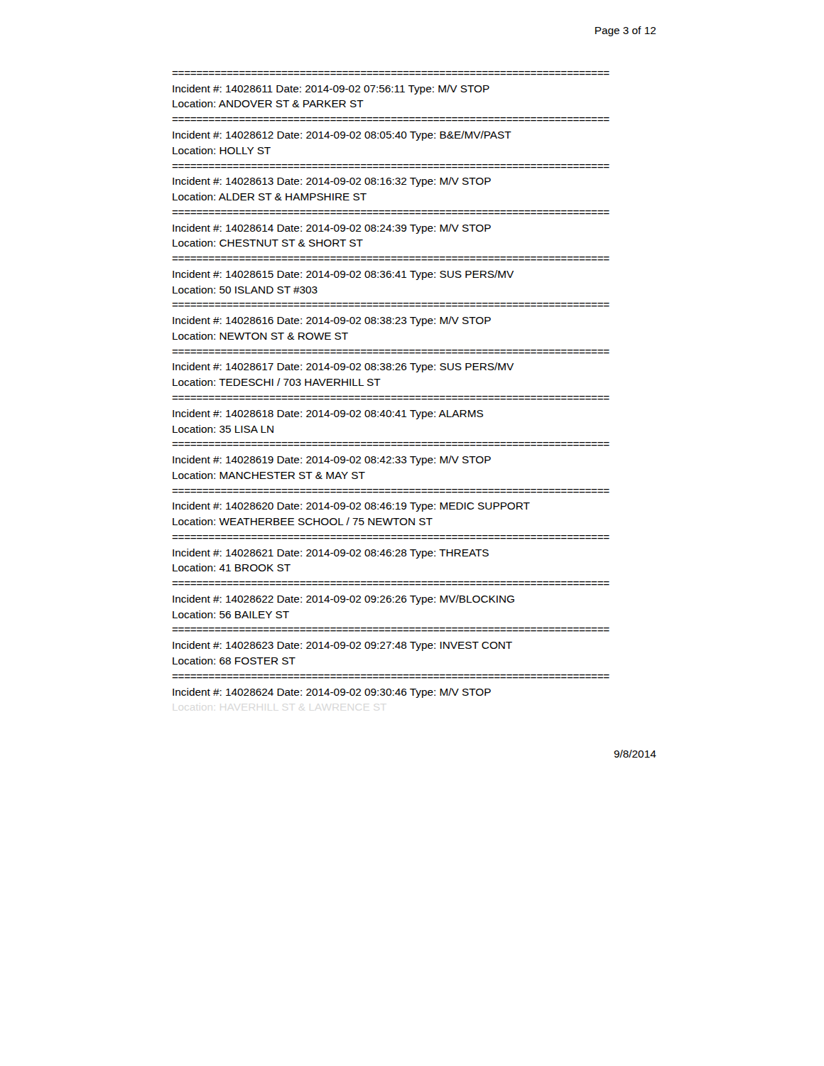Page 3 of 12
========================================================================
Incident #: 14028611 Date: 2014-09-02 07:56:11 Type: M/V STOP
Location: ANDOVER ST & PARKER ST
========================================================================
Incident #: 14028612 Date: 2014-09-02 08:05:40 Type: B&E/MV/PAST
Location: HOLLY ST
========================================================================
Incident #: 14028613 Date: 2014-09-02 08:16:32 Type: M/V STOP
Location: ALDER ST & HAMPSHIRE ST
========================================================================
Incident #: 14028614 Date: 2014-09-02 08:24:39 Type: M/V STOP
Location: CHESTNUT ST & SHORT ST
========================================================================
Incident #: 14028615 Date: 2014-09-02 08:36:41 Type: SUS PERS/MV
Location: 50 ISLAND ST #303
========================================================================
Incident #: 14028616 Date: 2014-09-02 08:38:23 Type: M/V STOP
Location: NEWTON ST & ROWE ST
========================================================================
Incident #: 14028617 Date: 2014-09-02 08:38:26 Type: SUS PERS/MV
Location: TEDESCHI / 703 HAVERHILL ST
========================================================================
Incident #: 14028618 Date: 2014-09-02 08:40:41 Type: ALARMS
Location: 35 LISA LN
========================================================================
Incident #: 14028619 Date: 2014-09-02 08:42:33 Type: M/V STOP
Location: MANCHESTER ST & MAY ST
========================================================================
Incident #: 14028620 Date: 2014-09-02 08:46:19 Type: MEDIC SUPPORT
Location: WEATHERBEE SCHOOL / 75 NEWTON ST
========================================================================
Incident #: 14028621 Date: 2014-09-02 08:46:28 Type: THREATS
Location: 41 BROOK ST
========================================================================
Incident #: 14028622 Date: 2014-09-02 09:26:26 Type: MV/BLOCKING
Location: 56 BAILEY ST
========================================================================
Incident #: 14028623 Date: 2014-09-02 09:27:48 Type: INVEST CONT
Location: 68 FOSTER ST
========================================================================
Incident #: 14028624 Date: 2014-09-02 09:30:46 Type: M/V STOP
Location: HAVERHILL ST & LAWRENCE ST
9/8/2014